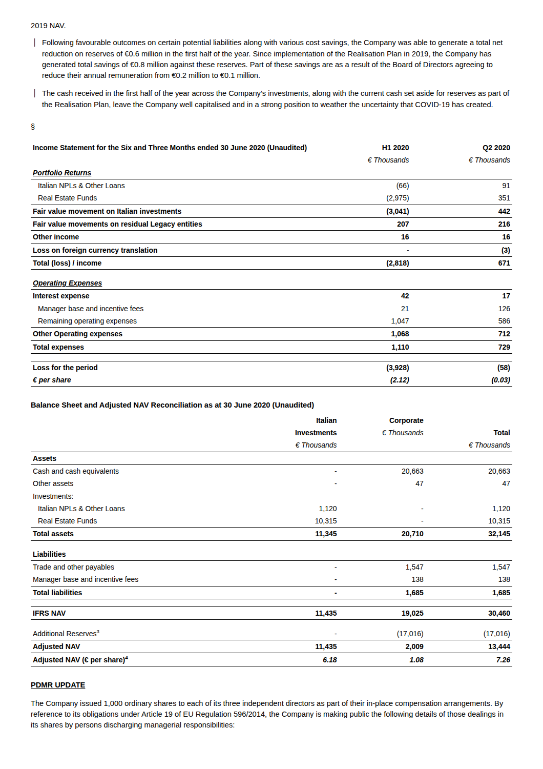2019 NAV.
Following favourable outcomes on certain potential liabilities along with various cost savings, the Company was able to generate a total net reduction on reserves of €0.6 million in the first half of the year. Since implementation of the Realisation Plan in 2019, the Company has generated total savings of €0.8 million against these reserves. Part of these savings are as a result of the Board of Directors agreeing to reduce their annual remuneration from €0.2 million to €0.1 million.
The cash received in the first half of the year across the Company’s investments, along with the current cash set aside for reserves as part of the Realisation Plan, leave the Company well capitalised and in a strong position to weather the uncertainty that COVID-19 has created.
§
| Income Statement for the Six and Three Months ended 30 June 2020 (Unaudited) | H1 2020 | Q2 2020 |
| --- | --- | --- |
| | € Thousands | € Thousands |
| Portfolio Returns | | |
| Italian NPLs & Other Loans | (66) | 91 |
| Real Estate Funds | (2,975) | 351 |
| Fair value movement on Italian investments | (3,041) | 442 |
| Fair value movements on residual Legacy entities | 207 | 216 |
| Other income | 16 | 16 |
| Loss on foreign currency translation | - | (3) |
| Total (loss) / income | (2,818) | 671 |
| Operating Expenses | | |
| Interest expense | 42 | 17 |
| Manager base and incentive fees | 21 | 126 |
| Remaining operating expenses | 1,047 | 586 |
| Other Operating expenses | 1,068 | 712 |
| Total expenses | 1,110 | 729 |
| Loss for the period | (3,928) | (58) |
| € per share | (2.12) | (0.03) |
Balance Sheet and Adjusted NAV Reconciliation as at 30 June 2020 (Unaudited)
| | Italian | Corporate | |
| | Investments | € Thousands | Total |
| | € Thousands | | € Thousands |
| Assets | | | |
| Cash and cash equivalents | - | 20,663 | 20,663 |
| Other assets | - | 47 | 47 |
| Investments: | | | |
| Italian NPLs & Other Loans | 1,120 | - | 1,120 |
| Real Estate Funds | 10,315 | - | 10,315 |
| Total assets | 11,345 | 20,710 | 32,145 |
| Liabilities | | | |
| Trade and other payables | - | 1,547 | 1,547 |
| Manager base and incentive fees | - | 138 | 138 |
| Total liabilities | - | 1,685 | 1,685 |
| IFRS NAV | 11,435 | 19,025 | 30,460 |
| Additional Reserves 3 | - | (17,016) | (17,016) |
| Adjusted NAV | 11,435 | 2,009 | 13,444 |
| Adjusted NAV (€ per share) 4 | 6.18 | 1.08 | 7.26 |
PDMR UPDATE
The Company issued 1,000 ordinary shares to each of its three independent directors as part of their in-place compensation arrangements. By reference to its obligations under Article 19 of EU Regulation 596/2014, the Company is making public the following details of those dealings in its shares by persons discharging managerial responsibilities: